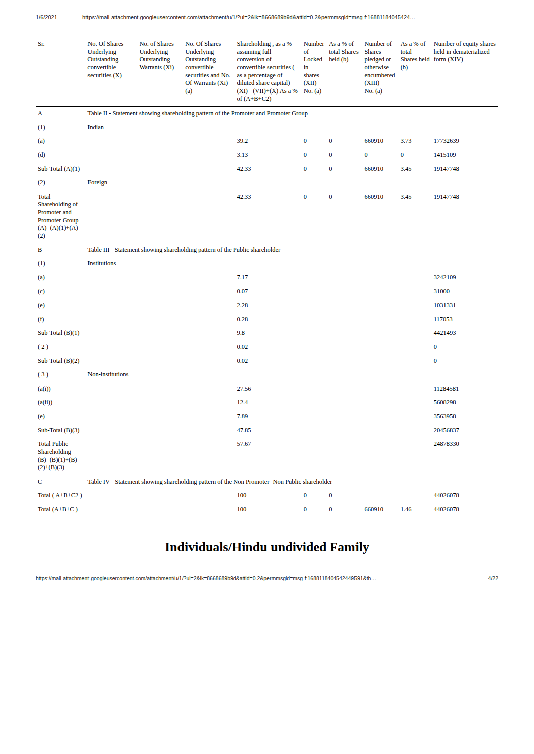1/6/2021 https://mail-attachment.googleusercontent.com/attachment/u/1/?ui=2&ik=8668689b9d&attid=0.2&permmsgid=msg-f:16881184045424…
| Sr. | No. Of Shares Underlying Outstanding convertible securities (X) | No. of Shares Underlying Outstanding Warrants (Xi) | No. Of Shares Underlying Outstanding convertible securities and No. Of Warrants (Xi) (a) | Shareholding , as a % assuming full conversion of convertible securities ( as a percentage of diluted share capital) (XI)= (VII)+(X) As a % of (A+B+C2) | Number of Locked in shares (XII) No. (a) | As a % of total Shares held (b) | Number of Shares pledged or otherwise encumbered (XIII) No. (a) | As a % of total Shares held (b) | Number of equity shares held in dematerialized form (XIV) |
| --- | --- | --- | --- | --- | --- | --- | --- | --- | --- |
| A | Table II - Statement showing shareholding pattern of the Promoter and Promoter Group |
| (1) | Indian |
| (a) | | | | 39.2 | 0 | 0 | 660910 | 3.73 | 17732639 |
| (d) | | | | 3.13 | 0 | 0 | 0 | 0 | 1415109 |
| Sub-Total (A)(1) | | | | 42.33 | 0 | 0 | 660910 | 3.45 | 19147748 |
| (2) | Foreign |
| Total Shareholding of Promoter and Promoter Group (A)=(A)(1)+(A)(2) | | | | 42.33 | 0 | 0 | 660910 | 3.45 | 19147748 |
| B | Table III - Statement showing shareholding pattern of the Public shareholder |
| (1) | Institutions |
| (a) | | | | 7.17 | | | | | 3242109 |
| (c) | | | | 0.07 | | | | | 31000 |
| (e) | | | | 2.28 | | | | | 1031331 |
| (f) | | | | 0.28 | | | | | 117053 |
| Sub-Total (B)(1) | | | | 9.8 | | | | | 4421493 |
| ( 2 ) | | | | 0.02 | | | | | 0 |
| Sub-Total (B)(2) | | | | 0.02 | | | | | 0 |
| ( 3 ) | Non-institutions |
| (a(i)) | | | | 27.56 | | | | | 11284581 |
| (a(ii)) | | | | 12.4 | | | | | 5608298 |
| (e) | | | | 7.89 | | | | | 3563958 |
| Sub-Total (B)(3) | | | | 47.85 | | | | | 20456837 |
| Total Public Shareholding (B)=(B)(1)+(B)(2)+(B)(3) | | | | 57.67 | | | | | 24878330 |
| C | Table IV - Statement showing shareholding pattern of the Non Promoter- Non Public shareholder |
| Total ( A+B+C2 ) | | | | 100 | 0 | 0 | | | 44026078 |
| Total (A+B+C ) | | | | 100 | 0 | 0 | 660910 | 1.46 | 44026078 |
Individuals/Hindu undivided Family
https://mail-attachment.googleusercontent.com/attachment/u/1/?ui=2&ik=8668689b9d&attid=0.2&permmsgid=msg-f:1688118404542449591&th… 4/22